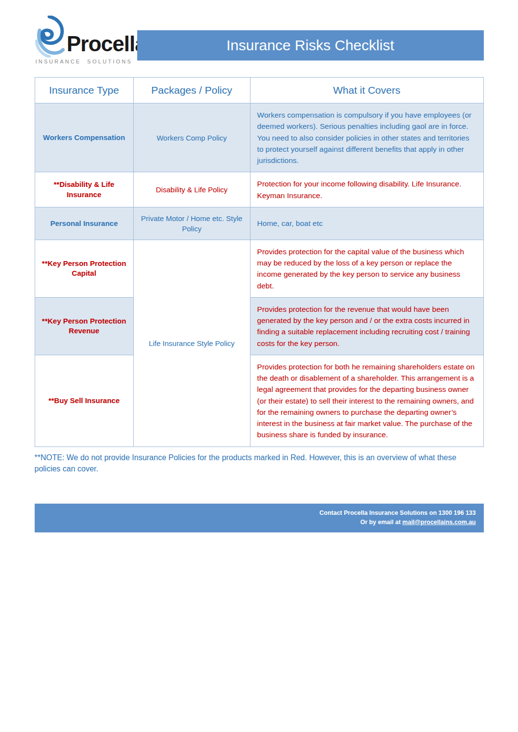Procella
INSURANCE SOLUTIONS
Insurance Risks Checklist
| Insurance Type | Packages / Policy | What it Covers |
| --- | --- | --- |
| Workers Compensation | Workers Comp Policy | Workers compensation is compulsory if you have employees (or deemed workers). Serious penalties including gaol are in force. You need to also consider policies in other states and territories to protect yourself against different benefits that apply in other jurisdictions. |
| **Disability & Life Insurance | Disability & Life Policy | Protection for your income following disability. Life Insurance. Keyman Insurance. |
| Personal Insurance | Private Motor / Home etc. Style Policy | Home, car, boat etc |
| **Key Person Protection Capital | Life Insurance Style Policy | Provides protection for the capital value of the business which may be reduced by the loss of a key person or replace the income generated by the key person to service any business debt. |
| **Key Person Protection Revenue | Provides protection for the revenue that would have been generated by the key person and / or the extra costs incurred in finding a suitable replacement including recruiting cost / training costs for the key person. |
| **Buy Sell Insurance | Provides protection for both he remaining shareholders estate on the death or disablement of a shareholder. This arrangement is a legal agreement that provides for the departing business owner (or their estate) to sell their interest to the remaining owners, and for the remaining owners to purchase the departing owner’s interest in the business at fair market value. The purchase of the business share is funded by insurance. |
**NOTE: We do not provide Insurance Policies for the products marked in Red. However, this is an overview of what these policies can cover.
Contact Procella Insurance Solutions on 1300 196 133
Or by email at mail@procellains.com.au